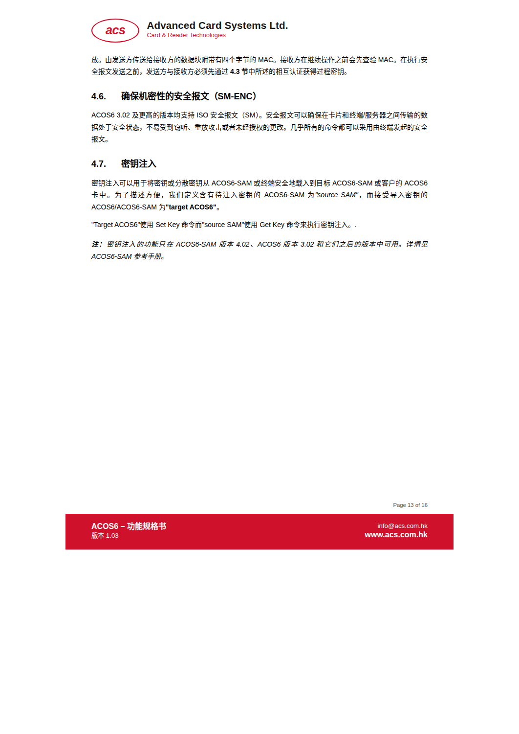acs
Advanced Card Systems Ltd.
Card & Reader Technologies
放。由发送方传送给接收方的数据块附带有四个字节的 MAC。接收方在继续操作之前会先查验 MAC。在执行安全报文发送之前，发送方与接收方必须先通过 4.3 节中所述的相互认证获得过程密钥。
4.6. 确保机密性的安全报文（SM-ENC）
ACOS6 3.02 及更高的版本均支持 ISO 安全报文（SM）。安全报文可以确保在卡片和终端/服务器之间传输的数据处于安全状态，不易受到窃听、重放攻击或者未经授权的更改。几乎所有的命令都可以采用由终端发起的安全报文。
4.7. 密钥注入
密钥注入可以用于将密钥或分散密钥从 ACOS6-SAM 或终端安全地载入到目标 ACOS6-SAM 或客户的 ACOS6 卡中。为了描述方便，我们定义含有待注入密钥的 ACOS6-SAM 为"source SAM"，而接受导入密钥的 ACOS6/ACOS6-SAM 为"target ACOS6"。
"Target ACOS6"使用 Set Key 命令而"source SAM"使用 Get Key 命令来执行密钥注入。.
注：密钥注入的功能只在 ACOS6-SAM 版本 4.02、ACOS6 版本 3.02 和它们之后的版本中可用。详情见 ACOS6-SAM 参考手册。
Page 13 of 16
ACOS6 – 功能规格书
版本 1.03
info@acs.com.hk
www.acs.com.hk